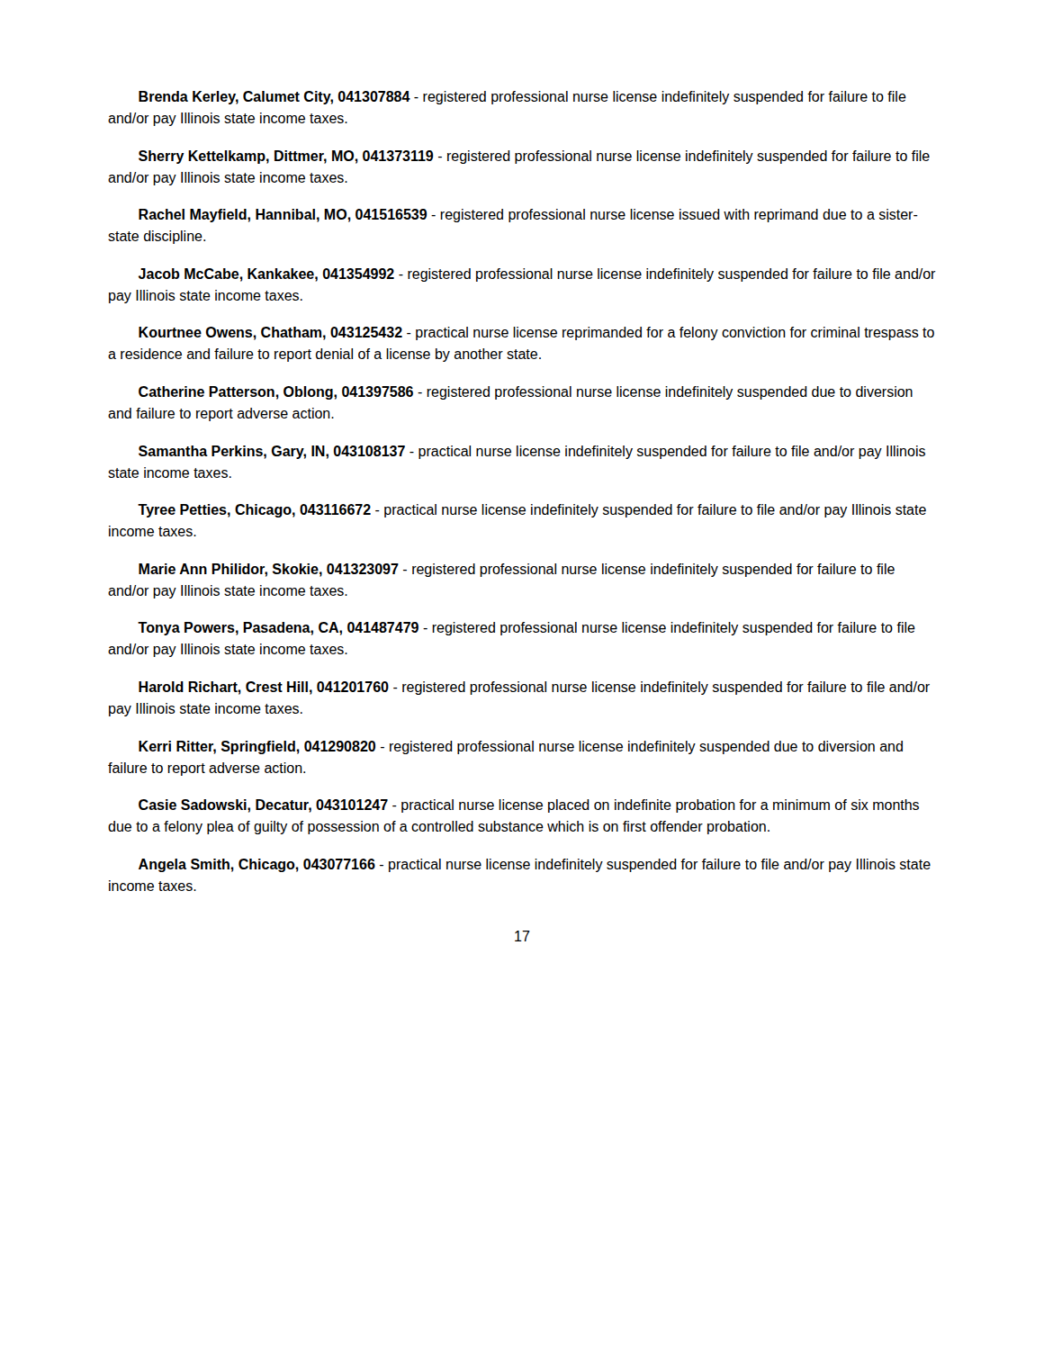Brenda Kerley, Calumet City, 041307884 - registered professional nurse license indefinitely suspended for failure to file and/or pay Illinois state income taxes.
Sherry Kettelkamp, Dittmer, MO, 041373119 - registered professional nurse license indefinitely suspended for failure to file and/or pay Illinois state income taxes.
Rachel Mayfield, Hannibal, MO, 041516539 - registered professional nurse license issued with reprimand due to a sister-state discipline.
Jacob McCabe, Kankakee, 041354992 - registered professional nurse license indefinitely suspended for failure to file and/or pay Illinois state income taxes.
Kourtnee Owens, Chatham, 043125432 - practical nurse license reprimanded for a felony conviction for criminal trespass to a residence and failure to report denial of a license by another state.
Catherine Patterson, Oblong, 041397586 - registered professional nurse license indefinitely suspended due to diversion and failure to report adverse action.
Samantha Perkins, Gary, IN, 043108137 - practical nurse license indefinitely suspended for failure to file and/or pay Illinois state income taxes.
Tyree Petties, Chicago, 043116672 - practical nurse license indefinitely suspended for failure to file and/or pay Illinois state income taxes.
Marie Ann Philidor, Skokie, 041323097 - registered professional nurse license indefinitely suspended for failure to file and/or pay Illinois state income taxes.
Tonya Powers, Pasadena, CA, 041487479 - registered professional nurse license indefinitely suspended for failure to file and/or pay Illinois state income taxes.
Harold Richart, Crest Hill, 041201760 - registered professional nurse license indefinitely suspended for failure to file and/or pay Illinois state income taxes.
Kerri Ritter, Springfield, 041290820 - registered professional nurse license indefinitely suspended due to diversion and failure to report adverse action.
Casie Sadowski, Decatur, 043101247 - practical nurse license placed on indefinite probation for a minimum of six months due to a felony plea of guilty of possession of a controlled substance which is on first offender probation.
Angela Smith, Chicago, 043077166 - practical nurse license indefinitely suspended for failure to file and/or pay Illinois state income taxes.
17